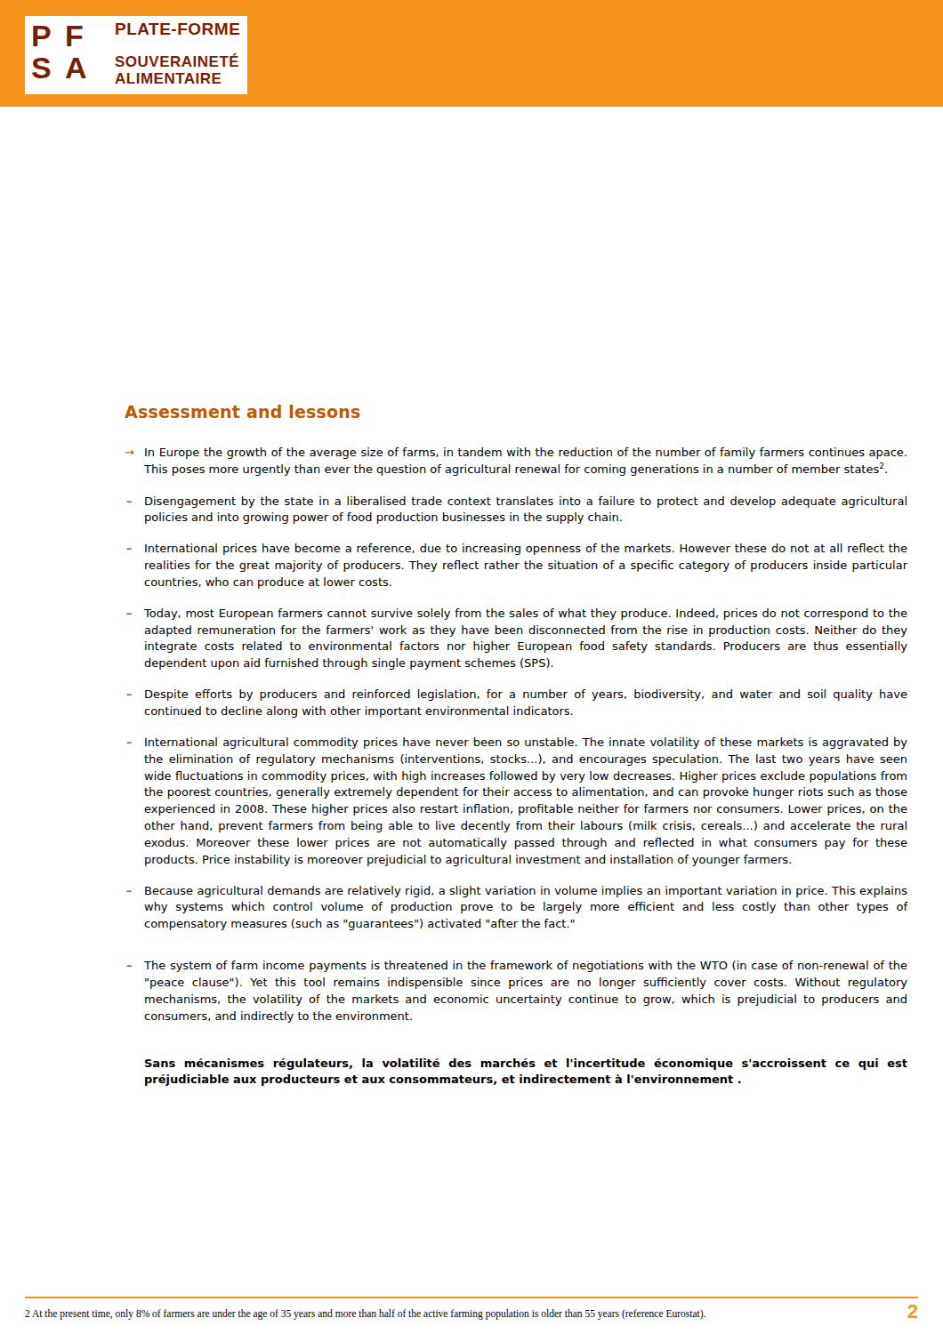P F S A
PLATE-FORME
SOUVERAINETÉ
ALIMENTAIRE
Assessment and lessons
In Europe the growth of the average size of farms, in tandem with the reduction of the number of family farmers continues apace. This poses more urgently than ever the question of agricultural renewal for coming generations in a number of member states2.
Disengagement by the state in a liberalised trade context translates into a failure to protect and develop adequate agricultural policies and into growing power of food production businesses in the supply chain.
International prices have become a reference, due to increasing openness of the markets. However these do not at all reflect the realities for the great majority of producers. They reflect rather the situation of a specific category of producers inside particular countries, who can produce at lower costs.
Today, most European farmers cannot survive solely from the sales of what they produce. Indeed, prices do not correspond to the adapted remuneration for the farmers' work as they have been disconnected from the rise in production costs. Neither do they integrate costs related to environmental factors nor higher European food safety standards. Producers are thus essentially dependent upon aid furnished through single payment schemes (SPS).
Despite efforts by producers and reinforced legislation, for a number of years, biodiversity, and water and soil quality have continued to decline along with other important environmental indicators.
International agricultural commodity prices have never been so unstable. The innate volatility of these markets is aggravated by the elimination of regulatory mechanisms (interventions, stocks...), and encourages speculation. The last two years have seen wide fluctuations in commodity prices, with high increases followed by very low decreases. Higher prices exclude populations from the poorest countries, generally extremely dependent for their access to alimentation, and can provoke hunger riots such as those experienced in 2008. These higher prices also restart inflation, profitable neither for farmers nor consumers. Lower prices, on the other hand, prevent farmers from being able to live decently from their labours (milk crisis, cereals...) and accelerate the rural exodus. Moreover these lower prices are not automatically passed through and reflected in what consumers pay for these products. Price instability is moreover prejudicial to agricultural investment and installation of younger farmers.
Because agricultural demands are relatively rigid, a slight variation in volume implies an important variation in price. This explains why systems which control volume of production prove to be largely more efficient and less costly than other types of compensatory measures (such as "guarantees") activated "after the fact."
The system of farm income payments is threatened in the framework of negotiations with the WTO (in case of non-renewal of the "peace clause"). Yet this tool remains indispensible since prices are no longer sufficiently cover costs. Without regulatory mechanisms, the volatility of the markets and economic uncertainty continue to grow, which is prejudicial to producers and consumers, and indirectly to the environment.
Sans mécanismes régulateurs, la volatilité des marchés et l'incertitude économique s'accroissent ce qui est préjudiciable aux producteurs et aux consommateurs, et indirectement à l'environnement .
2 At the present time, only 8% of farmers are under the age of 35 years and more than half of the active farming population is older than 55 years (reference Eurostat).
2